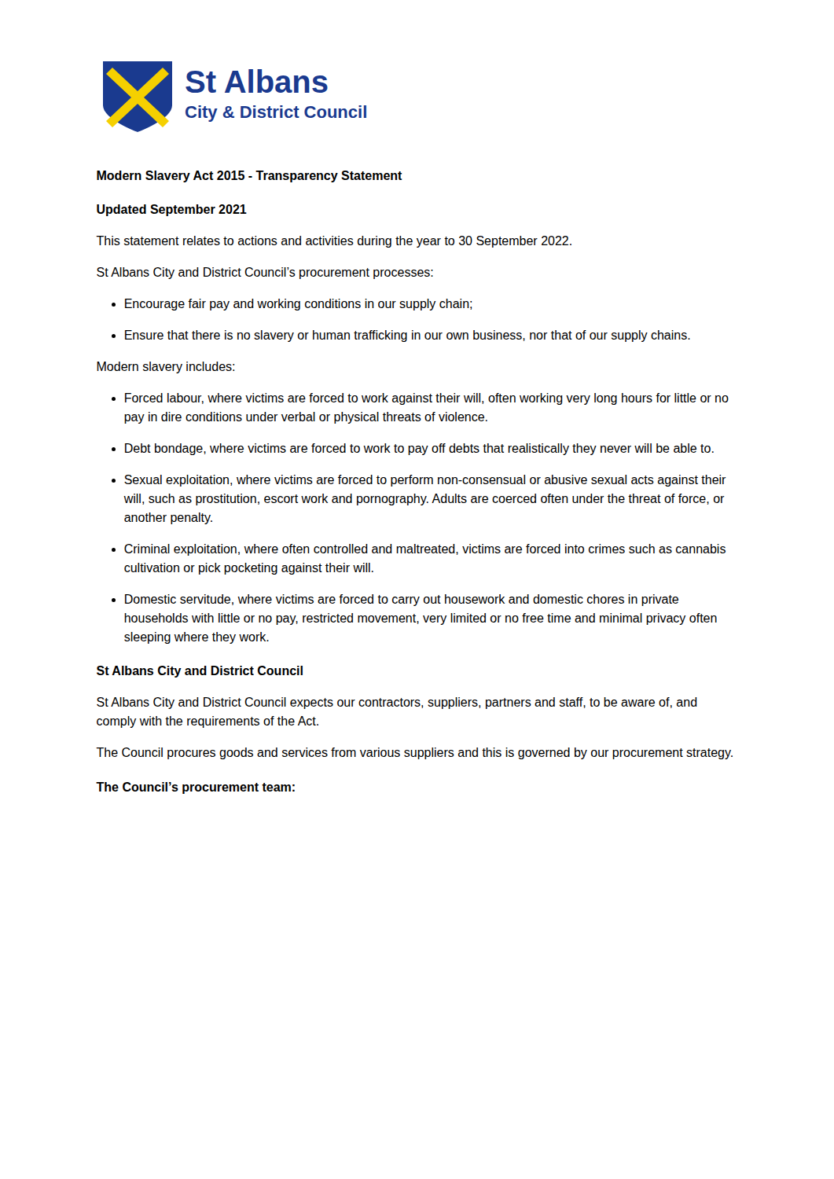St Albans City & District Council
Modern Slavery Act 2015 - Transparency Statement
Updated September 2021
This statement relates to actions and activities during the year to 30 September 2022.
St Albans City and District Council’s procurement processes:
Encourage fair pay and working conditions in our supply chain;
Ensure that there is no slavery or human trafficking in our own business, nor that of our supply chains.
Modern slavery includes:
Forced labour, where victims are forced to work against their will, often working very long hours for little or no pay in dire conditions under verbal or physical threats of violence.
Debt bondage, where victims are forced to work to pay off debts that realistically they never will be able to.
Sexual exploitation, where victims are forced to perform non-consensual or abusive sexual acts against their will, such as prostitution, escort work and pornography. Adults are coerced often under the threat of force, or another penalty.
Criminal exploitation, where often controlled and maltreated, victims are forced into crimes such as cannabis cultivation or pick pocketing against their will.
Domestic servitude, where victims are forced to carry out housework and domestic chores in private households with little or no pay, restricted movement, very limited or no free time and minimal privacy often sleeping where they work.
St Albans City and District Council
St Albans City and District Council expects our contractors, suppliers, partners and staff, to be aware of, and comply with the requirements of the Act.
The Council procures goods and services from various suppliers and this is governed by our procurement strategy.
The Council’s procurement team: